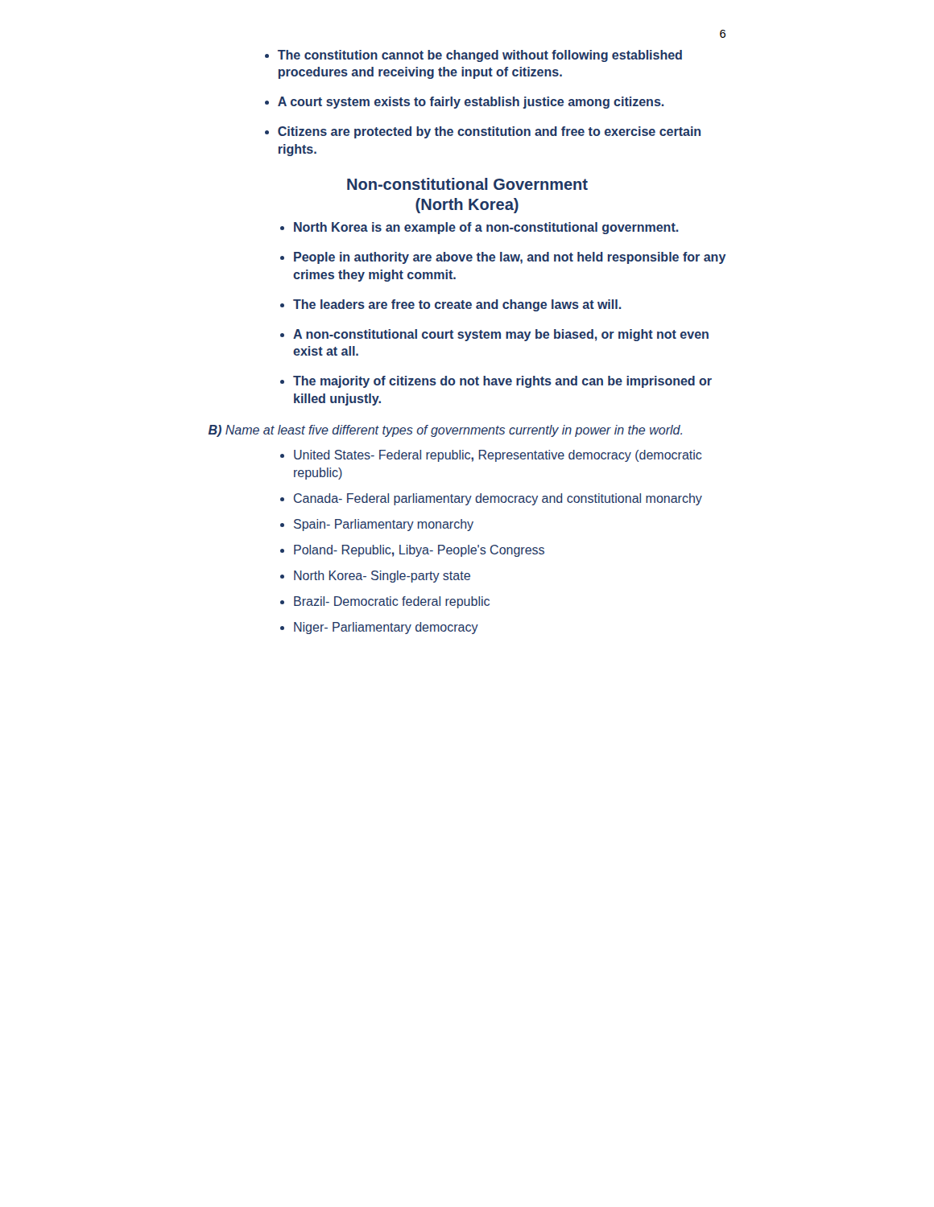6
The constitution cannot be changed without following established procedures and receiving the input of citizens.
A court system exists to fairly establish justice among citizens.
Citizens are protected by the constitution and free to exercise certain rights.
Non-constitutional Government (North Korea)
North Korea is an example of a non-constitutional government.
People in authority are above the law, and not held responsible for any crimes they might commit.
The leaders are free to create and change laws at will.
A non-constitutional court system may be biased, or might not even exist at all.
The majority of citizens do not have rights and can be imprisoned or killed unjustly.
B) Name at least five different types of governments currently in power in the world.
United States- Federal republic, Representative democracy (democratic republic)
Canada- Federal parliamentary democracy and constitutional monarchy
Spain- Parliamentary monarchy
Poland- Republic, Libya- People's Congress
North Korea- Single-party state
Brazil- Democratic federal republic
Niger- Parliamentary democracy